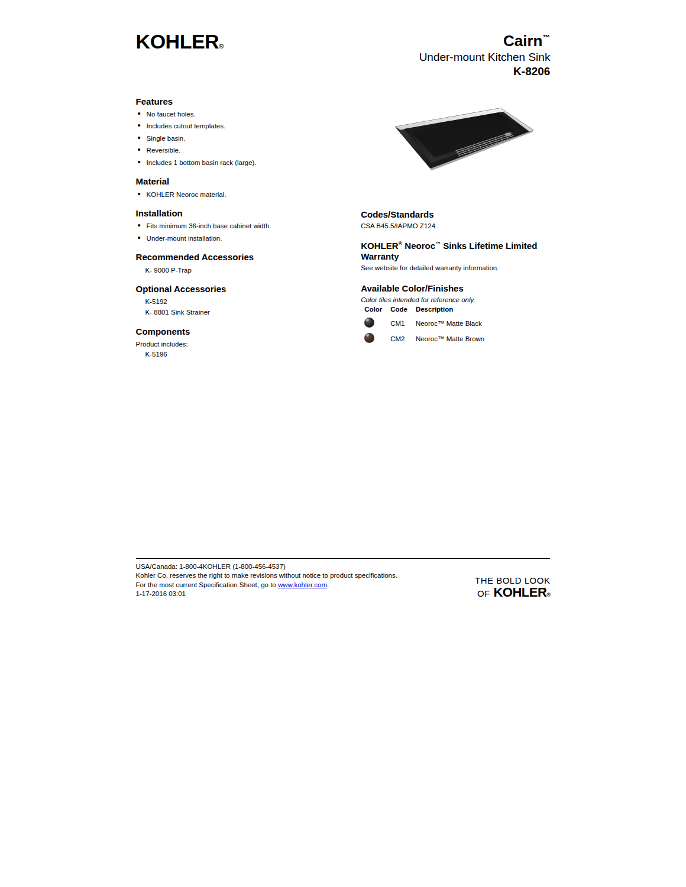KOHLER®
Cairn™
Under-mount Kitchen Sink
K-8206
Features
No faucet holes.
Includes cutout templates.
Single basin.
Reversible.
Includes 1 bottom basin rack (large).
Material
KOHLER Neoroc material.
Installation
Fits minimum 36-inch base cabinet width.
Under-mount installation.
Recommended Accessories
K- 9000 P-Trap
Optional Accessories
K-5192
K- 8801 Sink Strainer
Components
Product includes:
K-5196
Codes/Standards
CSA B45.5/IAPMO Z124
KOHLER® Neoroc™ Sinks Lifetime Limited Warranty
See website for detailed warranty information.
Available Color/Finishes
Color tiles intended for reference only.
| Color | Code | Description |
| --- | --- | --- |
| | CM1 | Neoroc™ Matte Black |
| | CM2 | Neoroc™ Matte Brown |
USA/Canada: 1-800-4KOHLER (1-800-456-4537)
Kohler Co. reserves the right to make revisions without notice to product specifications.
For the most current Specification Sheet, go to www.kohler.com.
1-17-2016 03:01
THE BOLD LOOK
OF KOHLER®